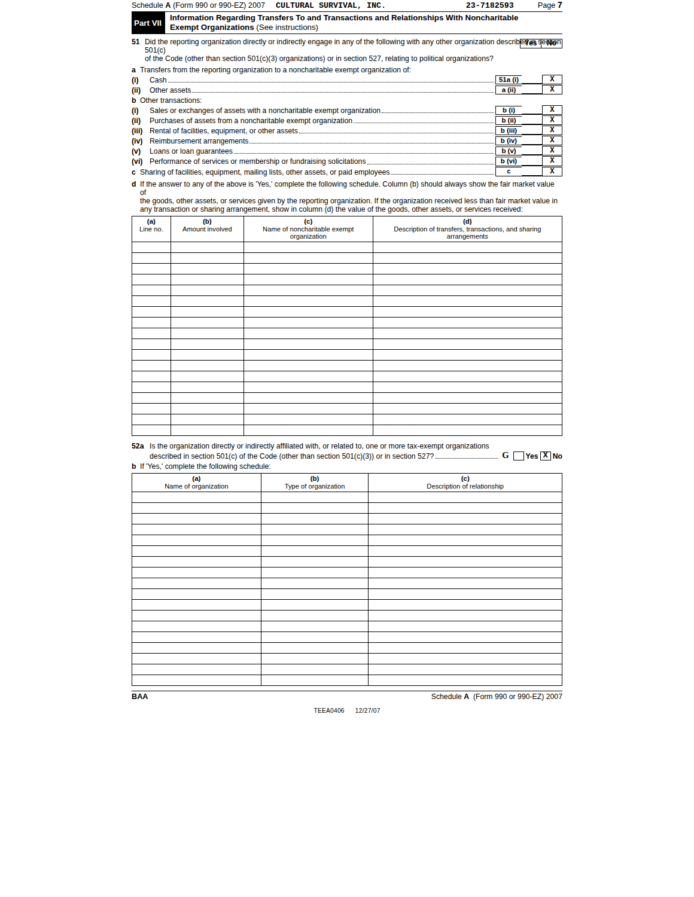Schedule A (Form 990 or 990-EZ) 2007 CULTURAL SURVIVAL, INC. 23-7182593 Page 7
Part VII
Information Regarding Transfers To and Transactions and Relationships With Noncharitable
Exempt Organizations (See instructions)
Yes
No
51
Did the reporting organization directly or indirectly engage in any of the following with any other organization described in section 501(c)
of the Code (other than section 501(c)(3) organizations) or in section 527, relating to political organizations?
a
Transfers from the reporting organization to a noncharitable exempt organization of:
(i)
Cash
51a (i)
X
(ii)
Other assets
a (ii)
X
b
Other transactions:
(i)
Sales or exchanges of assets with a noncharitable exempt organization
b (i)
X
(ii)
Purchases of assets from a noncharitable exempt organization
b (ii)
X
(iii)
Rental of facilities, equipment, or other assets
b (iii)
X
(iv)
Reimbursement arrangements
b (iv)
X
(v)
Loans or loan guarantees
b (v)
X
(vi)
Performance of services or membership or fundraising solicitations
b (vi)
X
c
Sharing of facilities, equipment, mailing lists, other assets, or paid employees
c
X
d
If the answer to any of the above is 'Yes,' complete the following schedule. Column (b) should always show the fair market value of
the goods, other assets, or services given by the reporting organization. If the organization received less than fair market value in
any transaction or sharing arrangement, show in column (d) the value of the goods, other assets, or services received:
| (a) Line no. | (b) Amount involved | (c) Name of noncharitable exempt organization | (d) Description of transfers, transactions, and sharing arrangements |
| --- | --- | --- | --- |
52a
Is the organization directly or indirectly affiliated with, or related to, one or more tax-exempt organizations
described in section 501(c) of the Code (other than section 501(c)(3)) or in section 527? G Yes X No
b
If 'Yes,' complete the following schedule:
| (a) Name of organization | (b) Type of organization | (c) Description of relationship |
| --- | --- | --- |
BAA Schedule A (Form 990 or 990-EZ) 2007
TEEA0406 12/27/07